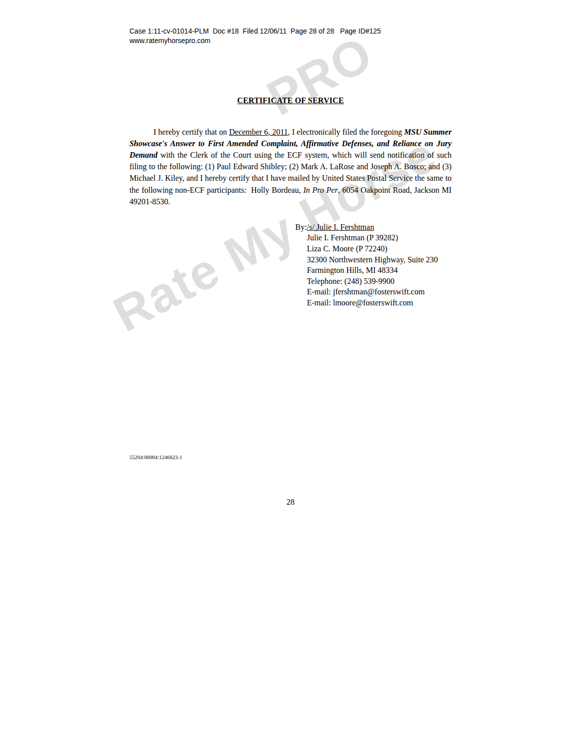Case 1:11-cv-01014-PLM Doc #18 Filed 12/06/11 Page 28 of 28 Page ID#125 www.ratemyhorsepro.com
PRO Rate My Horse
CERTIFICATE OF SERVICE
I hereby certify that on December 6, 2011, I electronically filed the foregoing MSU Summer Showcase's Answer to First Amended Complaint, Affirmative Defenses, and Reliance on Jury Demand with the Clerk of the Court using the ECF system, which will send notification of such filing to the following: (1) Paul Edward Shibley; (2) Mark A. LaRose and Joseph A. Bosco; and (3) Michael J. Kiley, and I hereby certify that I have mailed by United States Postal Service the same to the following non-ECF participants: Holly Bordeau, In Pro Per, 6054 Oakpoint Road, Jackson MI 49201-8530.
| By: | /s/ Julie I. Fershtman Julie I. Fershtman (P 39282) Liza C. Moore (P 72240) 32300 Northwestern Highway, Suite 230 Farmington Hills, MI 48334 Telephone: (248) 539-9900 E-mail: jfershtman@fosterswift.com E-mail: lmoore@fosterswift.com |
55204:00004:1246623-1
28